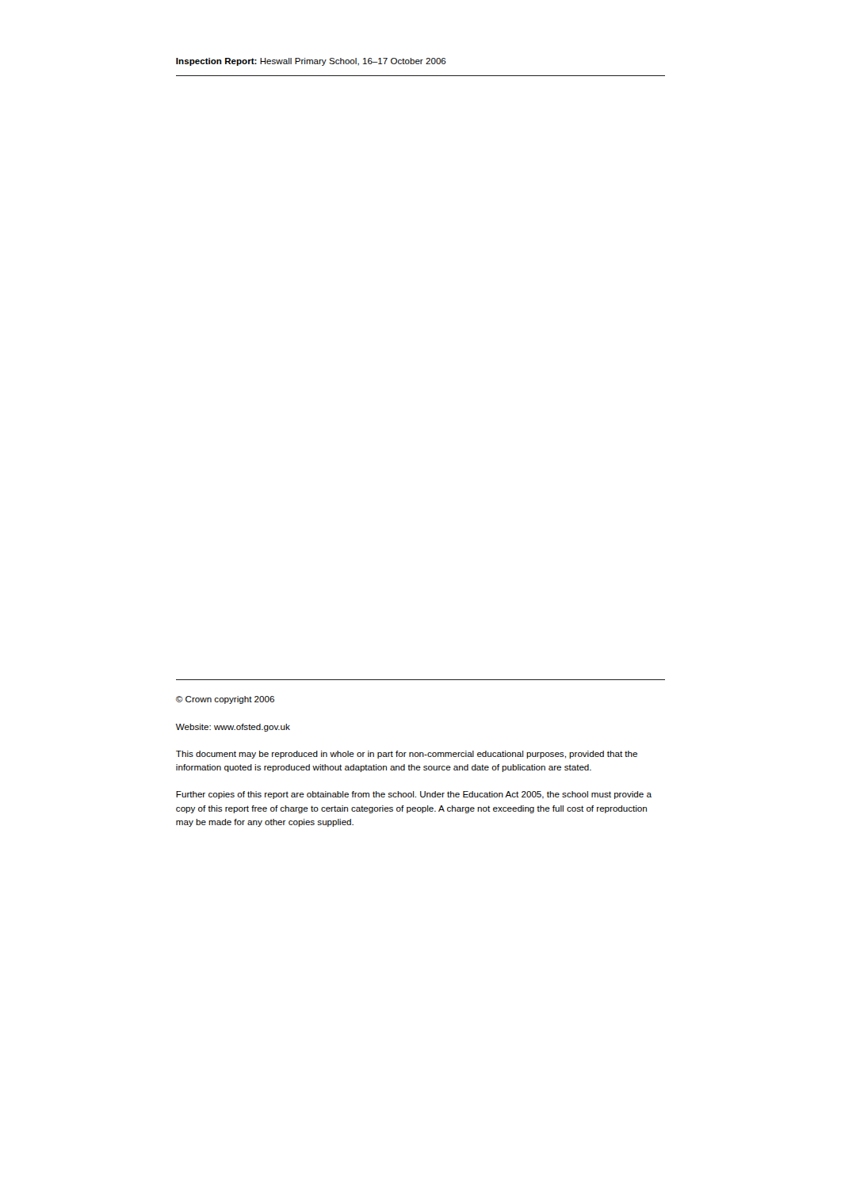Inspection Report: Heswall Primary School, 16–17 October 2006
© Crown copyright 2006
Website: www.ofsted.gov.uk
This document may be reproduced in whole or in part for non-commercial educational purposes, provided that the information quoted is reproduced without adaptation and the source and date of publication are stated.
Further copies of this report are obtainable from the school. Under the Education Act 2005, the school must provide a copy of this report free of charge to certain categories of people. A charge not exceeding the full cost of reproduction may be made for any other copies supplied.